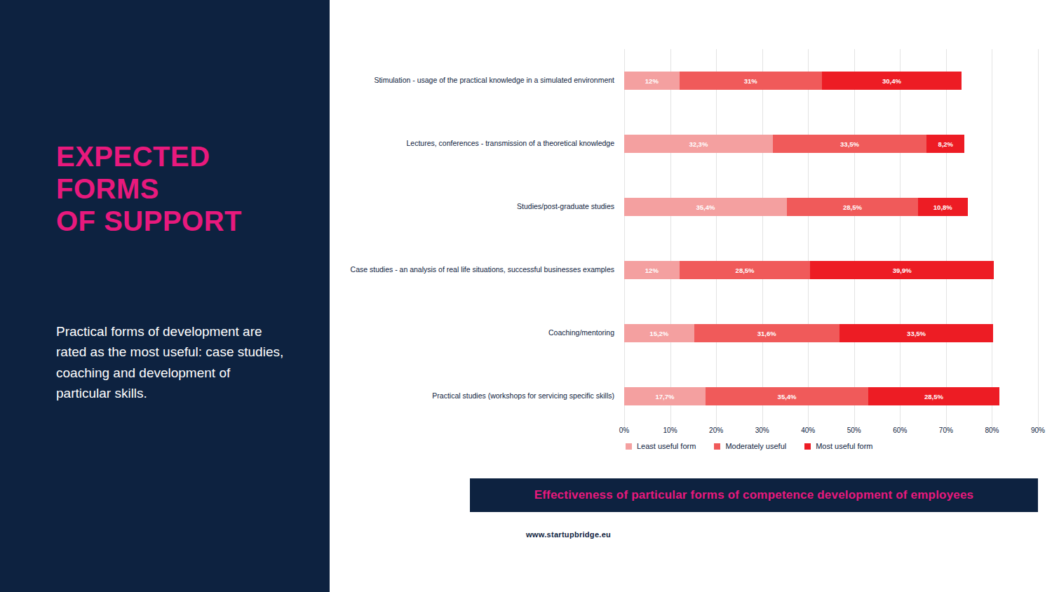Expected
Forms
of Support
Practical forms of development are rated as the most useful: case studies, coaching and development of particular skills.
Stimulation - usage of the practical knowledge in a simulated environment
12%
31%
30,4%
Lectures, conferences - transmission of a theoretical knowledge
32,3%
33,5%
8,2%
Studies/post-graduate studies
35,4%
28,5%
10,8%
Case studies - an analysis of real life situations, successful businesses examples
12%
28,5%
39,9%
Coaching/mentoring
15,2%
31,6%
33,5%
Practical studies (workshops for servicing specific skills)
17,7%
35,4%
28,5%
0% 10% 20% 30% 40% 50% 60% 70% 80% 90%
Least useful form
Moderately useful
Most useful form
Effectiveness of particular forms of competence development of employees
www.startupbridge.eu